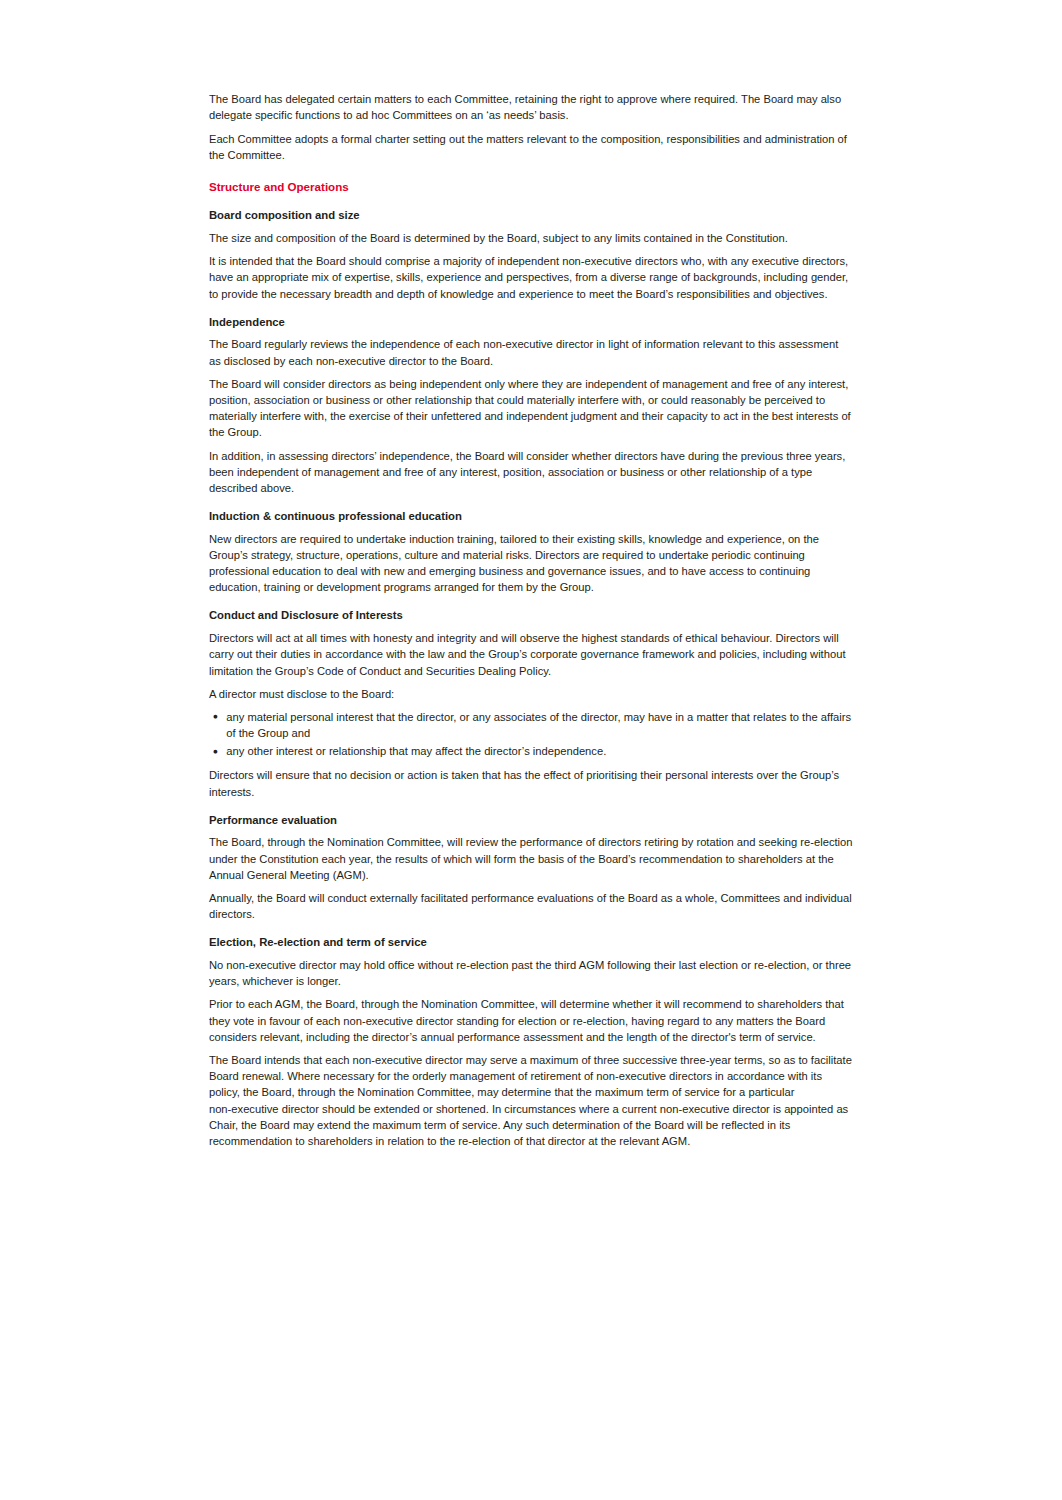The Board has delegated certain matters to each Committee, retaining the right to approve where required. The Board may also delegate specific functions to ad hoc Committees on an ‘as needs’ basis.
Each Committee adopts a formal charter setting out the matters relevant to the composition, responsibilities and administration of the Committee.
Structure and Operations
Board composition and size
The size and composition of the Board is determined by the Board, subject to any limits contained in the Constitution.
It is intended that the Board should comprise a majority of independent non‑executive directors who, with any executive directors, have an appropriate mix of expertise, skills, experience and perspectives, from a diverse range of backgrounds, including gender, to provide the necessary breadth and depth of knowledge and experience to meet the Board’s responsibilities and objectives.
Independence
The Board regularly reviews the independence of each non‑executive director in light of information relevant to this assessment as disclosed by each non‑executive director to the Board.
The Board will consider directors as being independent only where they are independent of management and free of any interest, position, association or business or other relationship that could materially interfere with, or could reasonably be perceived to materially interfere with, the exercise of their unfettered and independent judgment and their capacity to act in the best interests of the Group.
In addition, in assessing directors’ independence, the Board will consider whether directors have during the previous three years, been independent of management and free of any interest, position, association or business or other relationship of a type described above.
Induction & continuous professional education
New directors are required to undertake induction training, tailored to their existing skills, knowledge and experience, on the Group’s strategy, structure, operations, culture and material risks. Directors are required to undertake periodic continuing professional education to deal with new and emerging business and governance issues, and to have access to continuing education, training or development programs arranged for them by the Group.
Conduct and Disclosure of Interests
Directors will act at all times with honesty and integrity and will observe the highest standards of ethical behaviour. Directors will carry out their duties in accordance with the law and the Group’s corporate governance framework and policies, including without limitation the Group’s Code of Conduct and Securities Dealing Policy.
A director must disclose to the Board:
any material personal interest that the director, or any associates of the director, may have in a matter that relates to the affairs of the Group and
any other interest or relationship that may affect the director’s independence.
Directors will ensure that no decision or action is taken that has the effect of prioritising their personal interests over the Group’s interests.
Performance evaluation
The Board, through the Nomination Committee, will review the performance of directors retiring by rotation and seeking re‑election under the Constitution each year, the results of which will form the basis of the Board’s recommendation to shareholders at the Annual General Meeting (AGM).
Annually, the Board will conduct externally facilitated performance evaluations of the Board as a whole, Committees and individual directors.
Election, Re‑election and term of service
No non-executive director may hold office without re‑election past the third AGM following their last election or re‑election, or three years, whichever is longer.
Prior to each AGM, the Board, through the Nomination Committee, will determine whether it will recommend to shareholders that they vote in favour of each non-executive director standing for election or re‑election, having regard to any matters the Board considers relevant, including the director’s annual performance assessment and the length of the director's term of service.
The Board intends that each non-executive director may serve a maximum of three successive three-year terms, so as to facilitate Board renewal. Where necessary for the orderly management of retirement of non‑executive directors in accordance with its policy, the Board, through the Nomination Committee, may determine that the maximum term of service for a particular non‑executive director should be extended or shortened. In circumstances where a current non‑executive director is appointed as Chair, the Board may extend the maximum term of service. Any such determination of the Board will be reflected in its recommendation to shareholders in relation to the re‑election of that director at the relevant AGM.